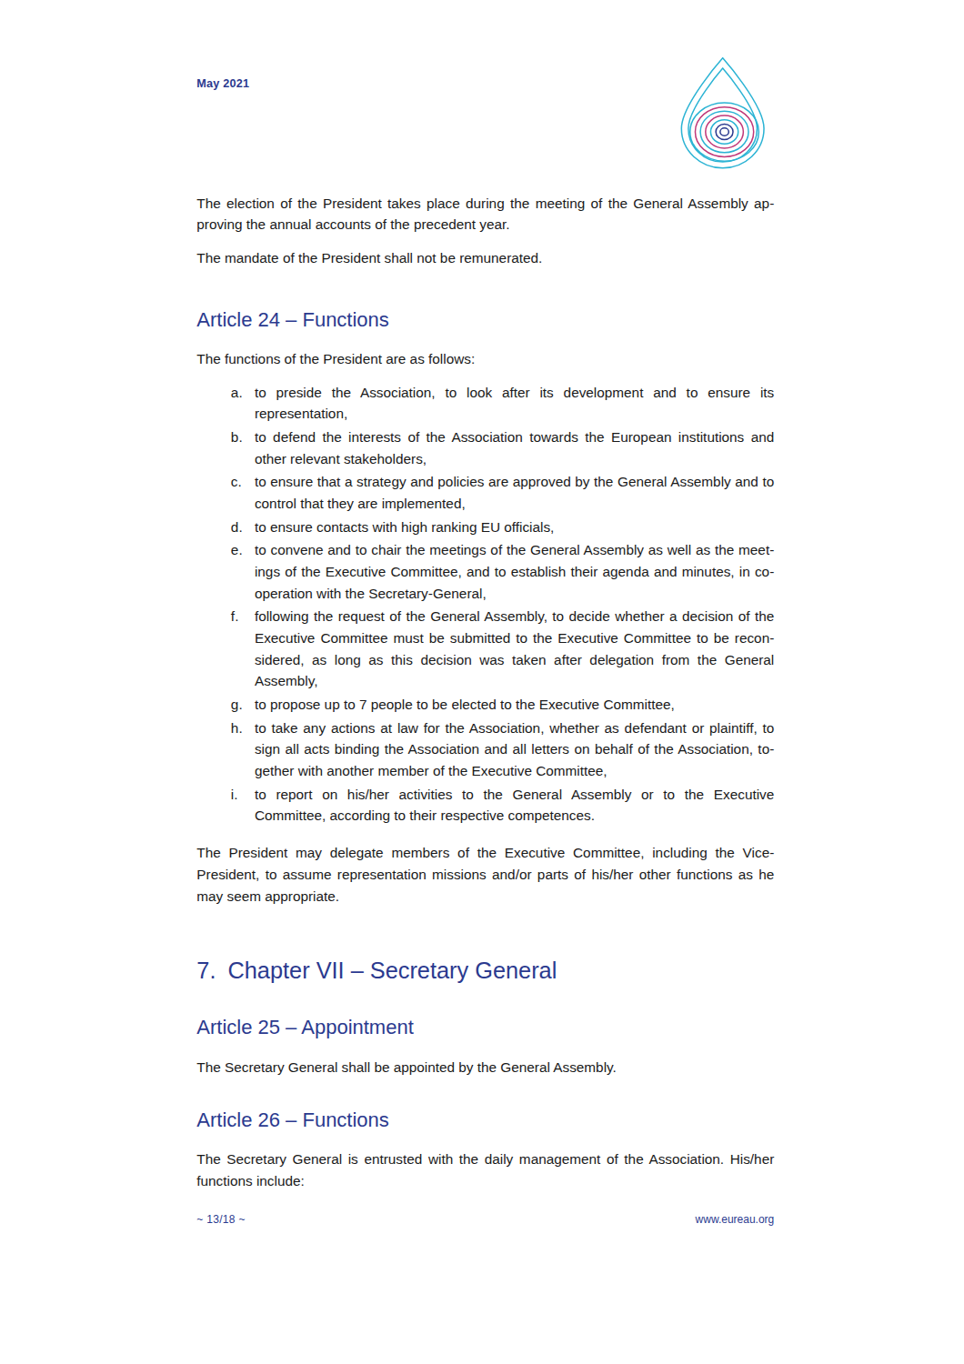May 2021
The election of the President takes place during the meeting of the General Assembly approving the annual accounts of the precedent year.
The mandate of the President shall not be remunerated.
Article 24 – Functions
The functions of the President are as follows:
to preside the Association, to look after its development and to ensure its representation,
to defend the interests of the Association towards the European institutions and other relevant stakeholders,
to ensure that a strategy and policies are approved by the General Assembly and to control that they are implemented,
to ensure contacts with high ranking EU officials,
to convene and to chair the meetings of the General Assembly as well as the meetings of the Executive Committee, and to establish their agenda and minutes, in co-operation with the Secretary-General,
following the request of the General Assembly, to decide whether a decision of the Executive Committee must be submitted to the Executive Committee to be reconsidered, as long as this decision was taken after delegation from the General Assembly,
to propose up to 7 people to be elected to the Executive Committee,
to take any actions at law for the Association, whether as defendant or plaintiff, to sign all acts binding the Association and all letters on behalf of the Association, together with another member of the Executive Committee,
to report on his/her activities to the General Assembly or to the Executive Committee, according to their respective competences.
The President may delegate members of the Executive Committee, including the Vice-President, to assume representation missions and/or parts of his/her other functions as he may seem appropriate.
7. Chapter VII – Secretary General
Article 25 – Appointment
The Secretary General shall be appointed by the General Assembly.
Article 26 – Functions
The Secretary General is entrusted with the daily management of the Association. His/her functions include:
~ 13/18 ~ www.eureau.org